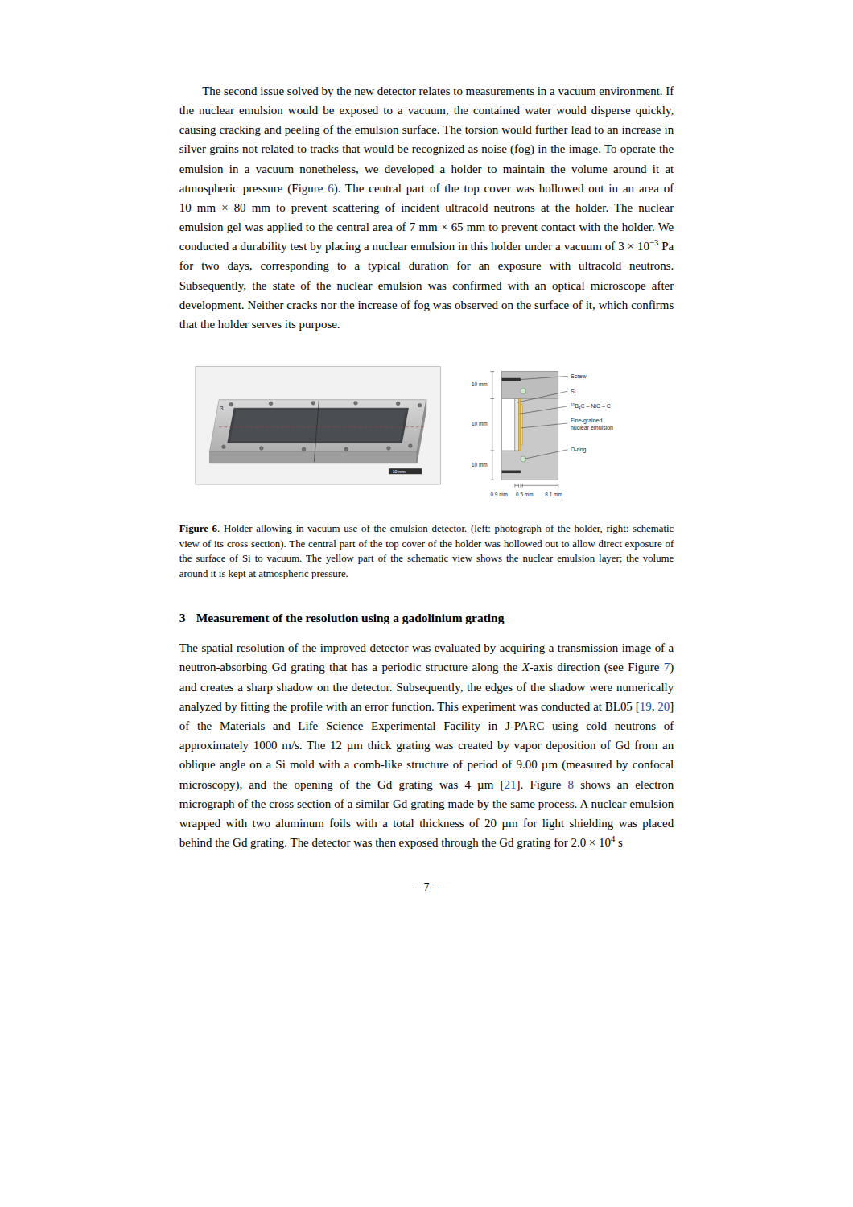The second issue solved by the new detector relates to measurements in a vacuum environment. If the nuclear emulsion would be exposed to a vacuum, the contained water would disperse quickly, causing cracking and peeling of the emulsion surface. The torsion would further lead to an increase in silver grains not related to tracks that would be recognized as noise (fog) in the image. To operate the emulsion in a vacuum nonetheless, we developed a holder to maintain the volume around it at atmospheric pressure (Figure 6). The central part of the top cover was hollowed out in an area of 10 mm × 80 mm to prevent scattering of incident ultracold neutrons at the holder. The nuclear emulsion gel was applied to the central area of 7 mm × 65 mm to prevent contact with the holder. We conducted a durability test by placing a nuclear emulsion in this holder under a vacuum of 3 × 10−3 Pa for two days, corresponding to a typical duration for an exposure with ultracold neutrons. Subsequently, the state of the nuclear emulsion was confirmed with an optical microscope after development. Neither cracks nor the increase of fog was observed on the surface of it, which confirms that the holder serves its purpose.
3 10 mm 10 mm 10 mm 10 mm 0.9 mm 0.5 mm 8.1 mm Screw Si 10B4C – NiC – C Fine-grained nuclear emulsion O-ring
Figure 6. Holder allowing in-vacuum use of the emulsion detector. (left: photograph of the holder, right: schematic view of its cross section). The central part of the top cover of the holder was hollowed out to allow direct exposure of the surface of Si to vacuum. The yellow part of the schematic view shows the nuclear emulsion layer; the volume around it is kept at atmospheric pressure.
3 Measurement of the resolution using a gadolinium grating
The spatial resolution of the improved detector was evaluated by acquiring a transmission image of a neutron-absorbing Gd grating that has a periodic structure along the X-axis direction (see Figure 7) and creates a sharp shadow on the detector. Subsequently, the edges of the shadow were numerically analyzed by fitting the profile with an error function. This experiment was conducted at BL05 [19, 20] of the Materials and Life Science Experimental Facility in J-PARC using cold neutrons of approximately 1000 m/s. The 12 µm thick grating was created by vapor deposition of Gd from an oblique angle on a Si mold with a comb-like structure of period of 9.00 µm (measured by confocal microscopy), and the opening of the Gd grating was 4 µm [21]. Figure 8 shows an electron micrograph of the cross section of a similar Gd grating made by the same process. A nuclear emulsion wrapped with two aluminum foils with a total thickness of 20 µm for light shielding was placed behind the Gd grating. The detector was then exposed through the Gd grating for 2.0 × 104 s
– 7 –